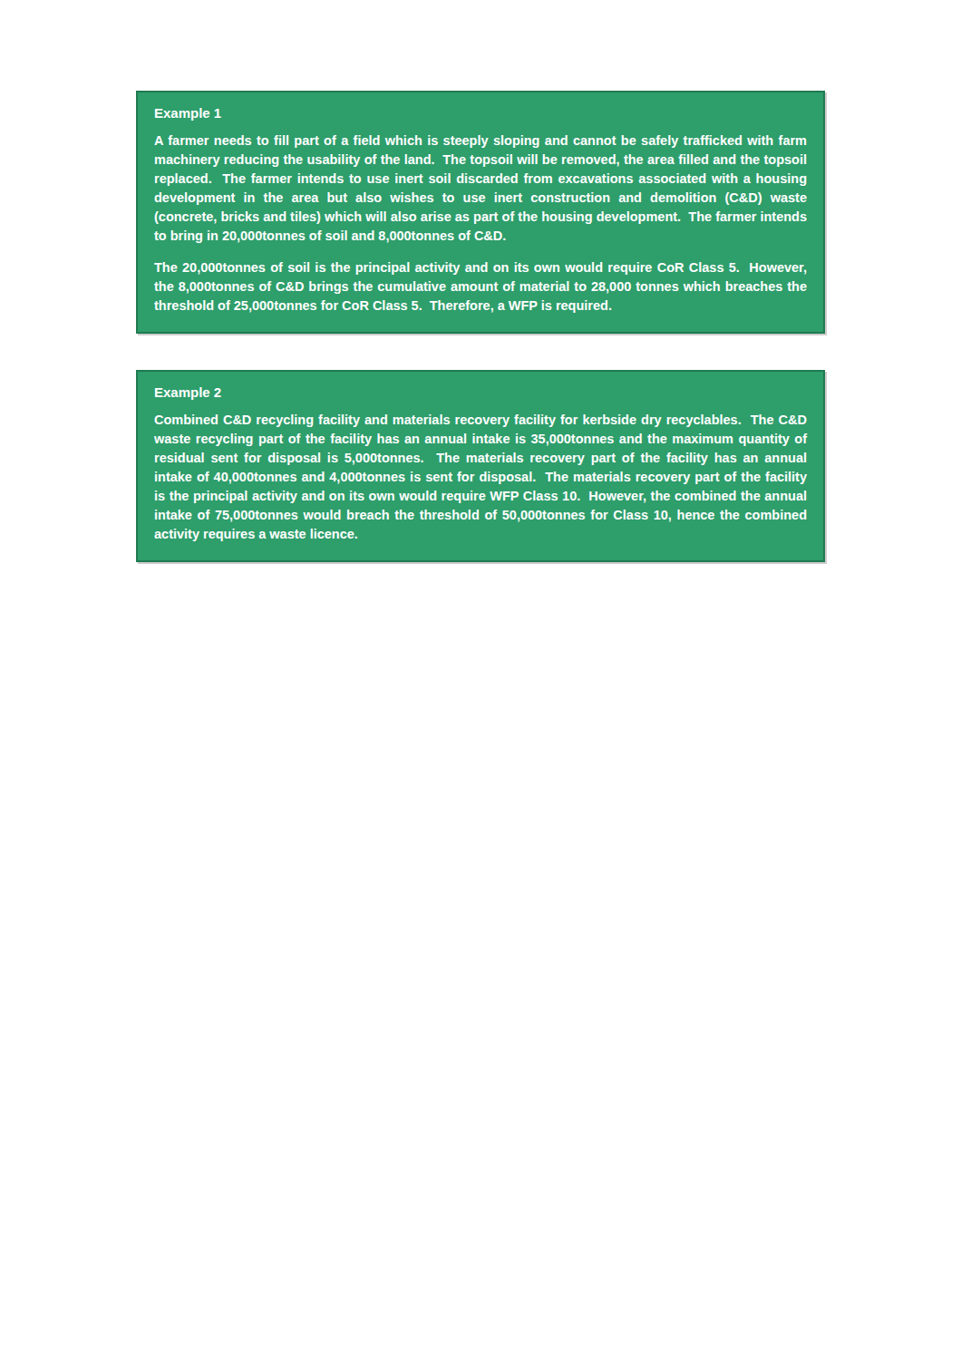Example 1
A farmer needs to fill part of a field which is steeply sloping and cannot be safely trafficked with farm machinery reducing the usability of the land. The topsoil will be removed, the area filled and the topsoil replaced. The farmer intends to use inert soil discarded from excavations associated with a housing development in the area but also wishes to use inert construction and demolition (C&D) waste (concrete, bricks and tiles) which will also arise as part of the housing development. The farmer intends to bring in 20,000tonnes of soil and 8,000tonnes of C&D.
The 20,000tonnes of soil is the principal activity and on its own would require CoR Class 5. However, the 8,000tonnes of C&D brings the cumulative amount of material to 28,000 tonnes which breaches the threshold of 25,000tonnes for CoR Class 5. Therefore, a WFP is required.
Example 2
Combined C&D recycling facility and materials recovery facility for kerbside dry recyclables. The C&D waste recycling part of the facility has an annual intake is 35,000tonnes and the maximum quantity of residual sent for disposal is 5,000tonnes. The materials recovery part of the facility has an annual intake of 40,000tonnes and 4,000tonnes is sent for disposal. The materials recovery part of the facility is the principal activity and on its own would require WFP Class 10. However, the combined the annual intake of 75,000tonnes would breach the threshold of 50,000tonnes for Class 10, hence the combined activity requires a waste licence.